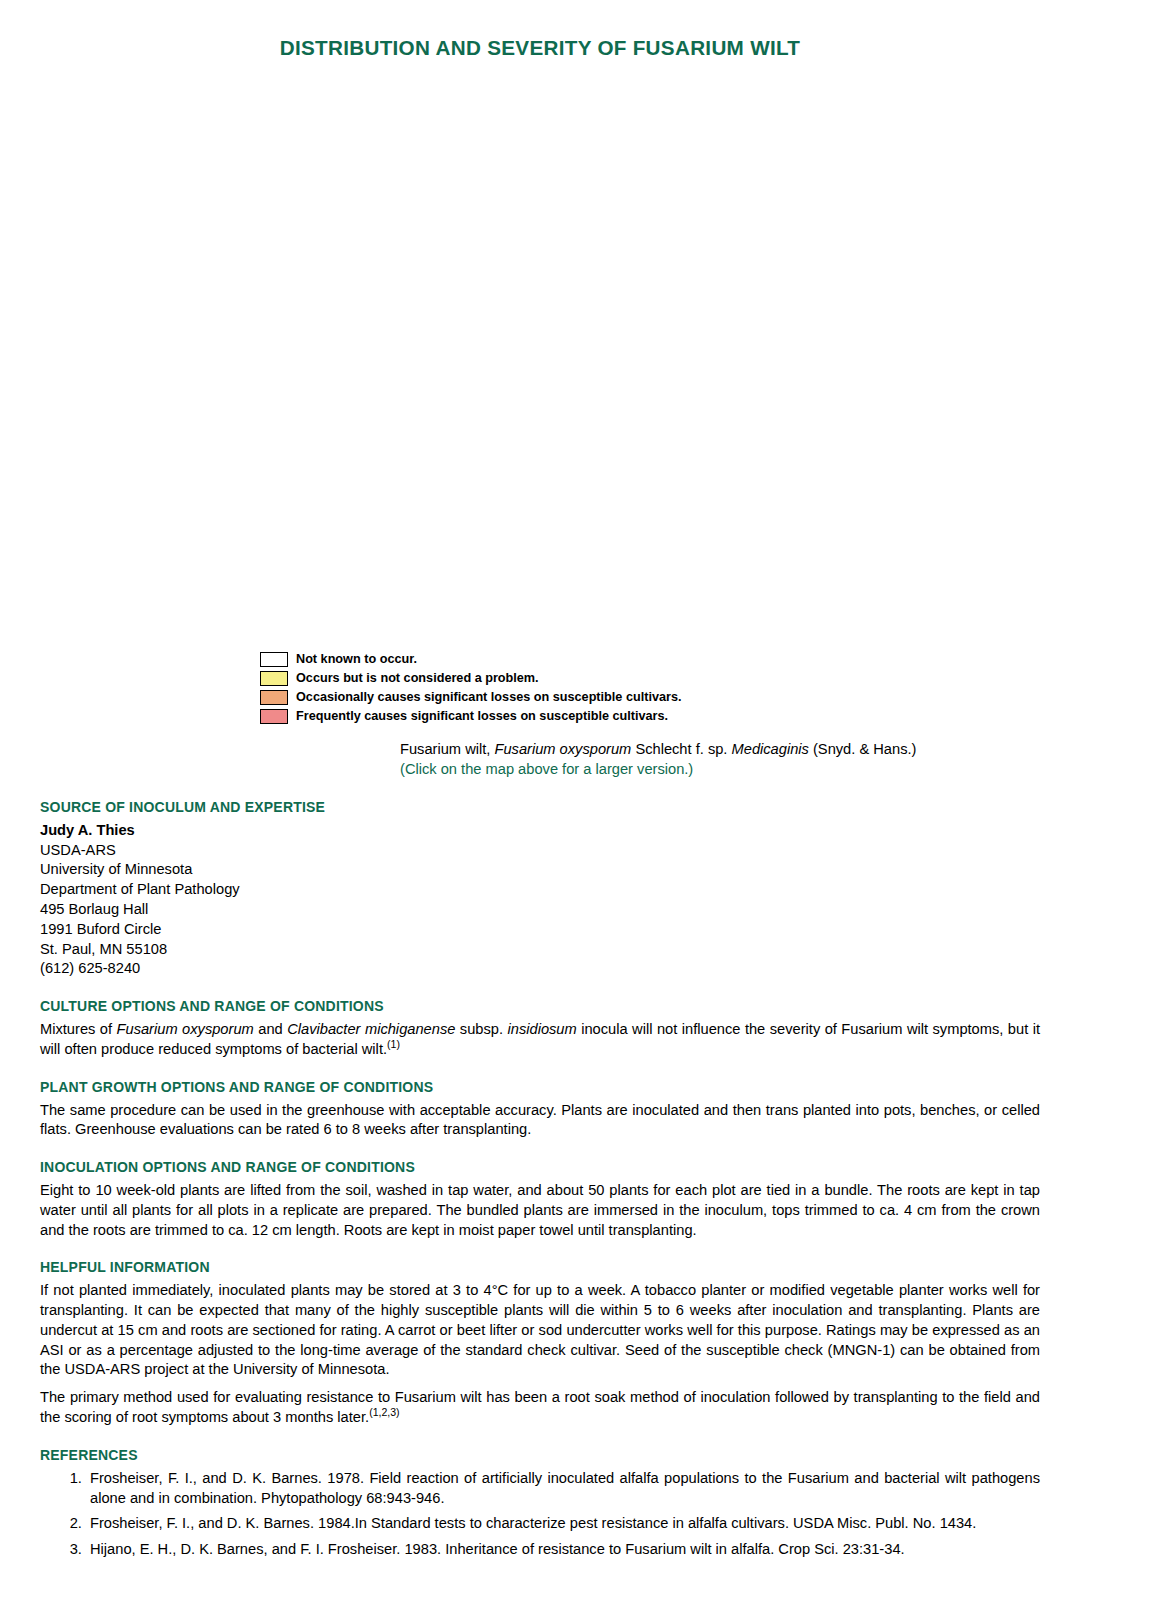Distribution and Severity of Fusarium Wilt
| | Not known to occur. |
| | Occurs but is not considered a problem. |
| | Occasionally causes significant losses on susceptible cultivars. |
| | Frequently causes significant losses on susceptible cultivars. |
Fusarium wilt, Fusarium oxysporum Schlecht f. sp. Medicaginis (Snyd. & Hans.)
(Click on the map above for a larger version.)
Source of Inoculum and Expertise
Judy A. Thies
USDA-ARS
University of Minnesota
Department of Plant Pathology
495 Borlaug Hall
1991 Buford Circle
St. Paul, MN 55108
(612) 625-8240
Culture Options and Range of Conditions
Mixtures of Fusarium oxysporum and Clavibacter michiganense subsp. insidiosum inocula will not influence the severity of Fusarium wilt symptoms, but it will often produce reduced symptoms of bacterial wilt.(1)
Plant Growth Options and Range of Conditions
The same procedure can be used in the greenhouse with acceptable accuracy. Plants are inoculated and then trans planted into pots, benches, or celled flats. Greenhouse evaluations can be rated 6 to 8 weeks after transplanting.
Inoculation Options and Range of Conditions
Eight to 10 week-old plants are lifted from the soil, washed in tap water, and about 50 plants for each plot are tied in a bundle. The roots are kept in tap water until all plants for all plots in a replicate are prepared. The bundled plants are immersed in the inoculum, tops trimmed to ca. 4 cm from the crown and the roots are trimmed to ca. 12 cm length. Roots are kept in moist paper towel until transplanting.
Helpful Information
If not planted immediately, inoculated plants may be stored at 3 to 4°C for up to a week. A tobacco planter or modified vegetable planter works well for transplanting. It can be expected that many of the highly susceptible plants will die within 5 to 6 weeks after inoculation and transplanting. Plants are undercut at 15 cm and roots are sectioned for rating. A carrot or beet lifter or sod undercutter works well for this purpose. Ratings may be expressed as an ASI or as a percentage adjusted to the long-time average of the standard check cultivar. Seed of the susceptible check (MNGN-1) can be obtained from the USDA-ARS project at the University of Minnesota.
The primary method used for evaluating resistance to Fusarium wilt has been a root soak method of inoculation followed by transplanting to the field and the scoring of root symptoms about 3 months later.(1,2,3)
References
Frosheiser, F. I., and D. K. Barnes. 1978. Field reaction of artificially inoculated alfalfa populations to the Fusarium and bacterial wilt pathogens alone and in combination. Phytopathology 68:943-946.
Frosheiser, F. I., and D. K. Barnes. 1984.In Standard tests to characterize pest resistance in alfalfa cultivars. USDA Misc. Publ. No. 1434.
Hijano, E. H., D. K. Barnes, and F. I. Frosheiser. 1983. Inheritance of resistance to Fusarium wilt in alfalfa. Crop Sci. 23:31-34.